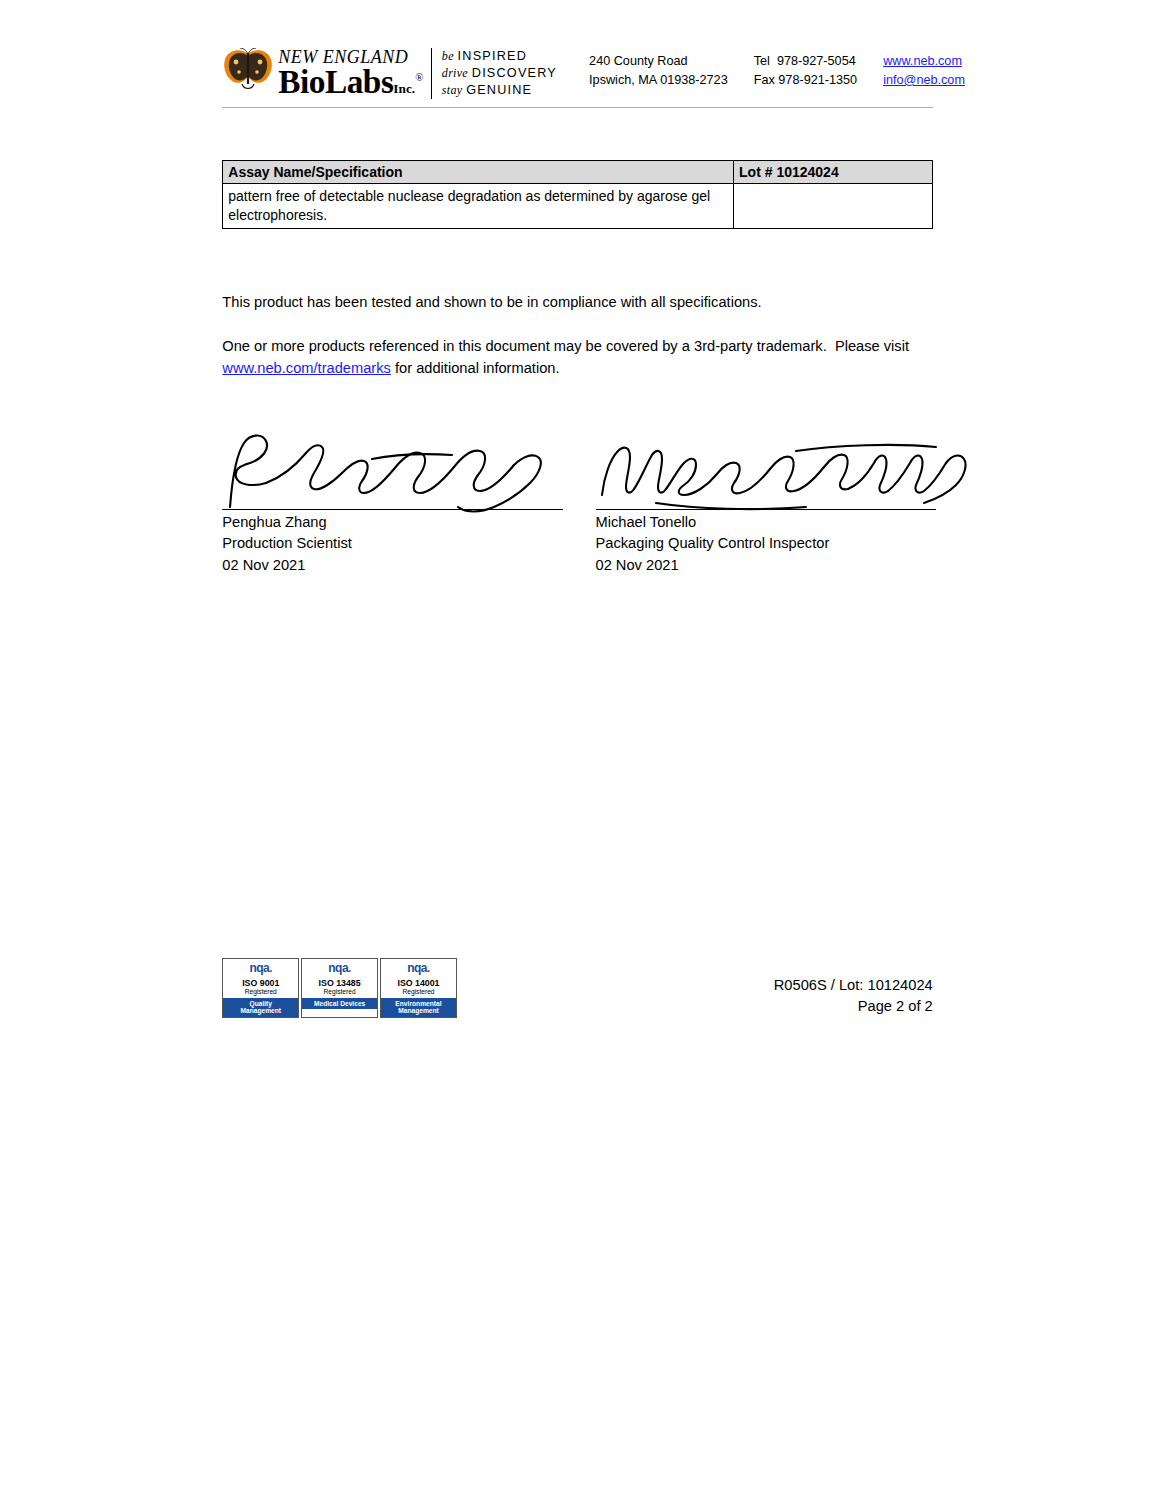NEW ENGLAND
BioLabsInc.®
be INSPIRED
drive DISCOVERY
stay GENUINE
240 County Road
Ipswich, MA 01938-2723
Tel 978-927-5054
Fax 978-921-1350
www.neb.com
info@neb.com
| Assay Name/Specification | Lot # 10124024 |
| --- | --- |
| pattern free of detectable nuclease degradation as determined by agarose gel electrophoresis. | |
This product has been tested and shown to be in compliance with all specifications.
One or more products referenced in this document may be covered by a 3rd-party trademark. Please visit www.neb.com/trademarks for additional information.
Penghua Zhang
Production Scientist
02 Nov 2021
Michael Tonello
Packaging Quality Control Inspector
02 Nov 2021
nqa.
ISO 9001
Registered
Quality
Management
nqa.
ISO 13485
Registered
Medical Devices
nqa.
ISO 14001
Registered
Environmental
Management
R0506S / Lot: 10124024
Page 2 of 2